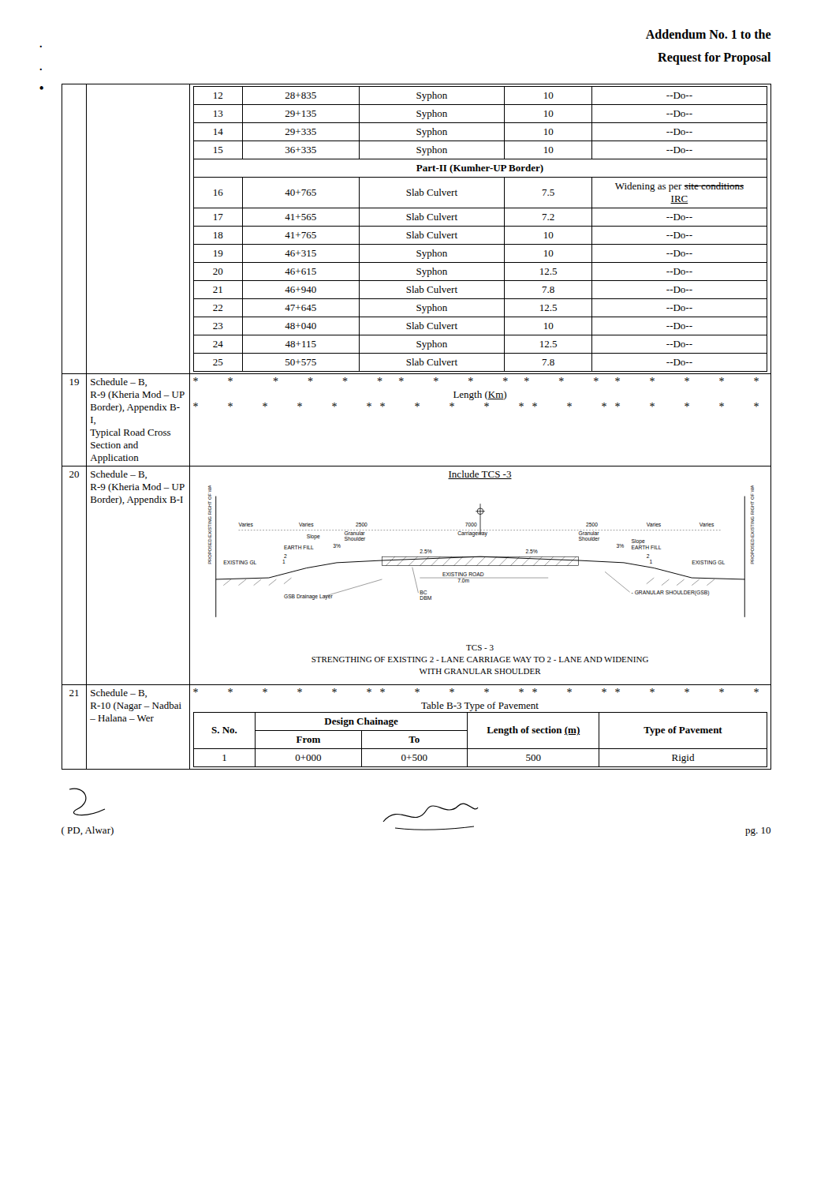.
.
•
Addendum No. 1 to the
Request for Proposal
| | | / 12 / 28+835 / Syphon / 10 / --Do-- / / 13 / 29+135 / Syphon / 10 / --Do-- / / 14 / 29+335 / Syphon / 10 / --Do-- / / 15 / 36+335 / Syphon / 10 / --Do-- / / Part-II (Kumher-UP Border) / / 16 / 40+765 / Slab Culvert / 7.5 / Widening as per site conditions IRC / / 17 / 41+565 / Slab Culvert / 7.2 / --Do-- / / 18 / 41+765 / Slab Culvert / 10 / --Do-- / / 19 / 46+315 / Syphon / 10 / --Do-- / / 20 / 46+615 / Syphon / 12.5 / --Do-- / / 21 / 46+940 / Slab Culvert / 7.8 / --Do-- / / 22 / 47+645 / Syphon / 12.5 / --Do-- / / 23 / 48+040 / Slab Culvert / 10 / --Do-- / / 24 / 48+115 / Syphon / 12.5 / --Do-- / / 25 / 50+575 / Slab Culvert / 7.8 / --Do-- / |
| 19 | Schedule – B, R-9 (Kheria Mod – UP Border), Appendix B-I, Typical Road Cross Section and Application | * * * * * * * * * * * * * * * * * * Length ( Km ) * * * * * * * * * * * * * * * * * * * |
| 20 | Schedule – B, R-9 (Kheria Mod – UP Border), Appendix B-I | Include TCS -3 PROPOSED/EXISTING RIGHT OF WAY PROPOSED/EXISTING RIGHT OF WAY Varies Varies 2500 7000 2500 Varies Varies Carriageway Granular Shoulder Granular Shoulder Slope Slope EARTH FILL 3% 3% EARTH FILL 2.5% 2.5% 2 2 1 1 EXISTING GL EXISTING GL EXISTING ROAD 7.0m GSB Drainage Layer BC DBM - GRANULAR SHOULDER(GSB) TCS - 3 STRENGTHING OF EXISTING 2 - LANE CARRIAGE WAY TO 2 - LANE AND WIDENING WITH GRANULAR SHOULDER |
| 21 | Schedule – B, R-10 (Nagar – Nadbai – Halana – Wer | * * * * * * * * * * * * * * * * * * * Table B-3 Type of Pavement / S. No. / Design Chainage / Length of section (m) / Type of Pavement / / --- / --- / --- / --- / / From / To / / 1 / 0+000 / 0+500 / 500 / Rigid / |
( PD, Alwar)
pg. 10